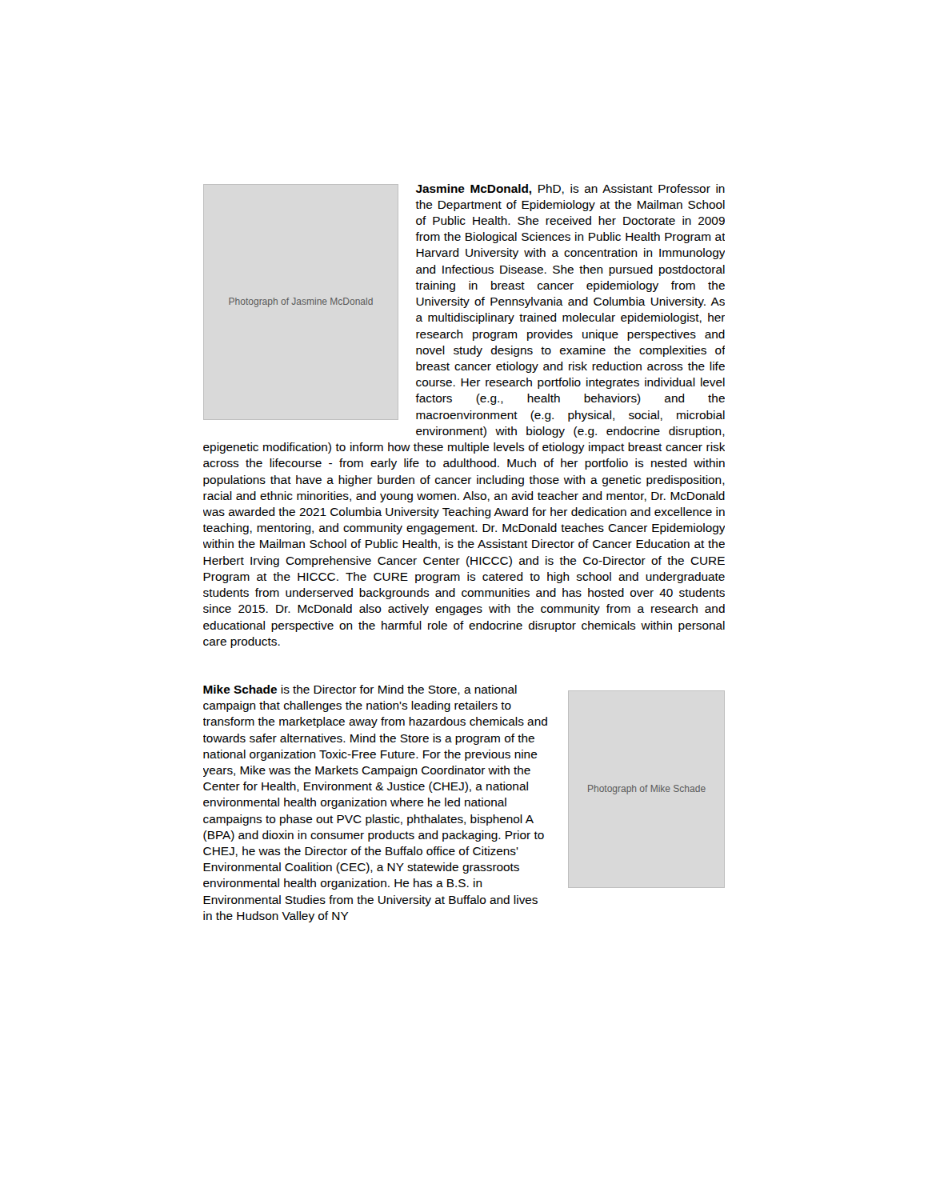Photograph of Jasmine McDonald
Jasmine McDonald, PhD, is an Assistant Professor in the Department of Epidemiology at the Mailman School of Public Health. She received her Doctorate in 2009 from the Biological Sciences in Public Health Program at Harvard University with a concentration in Immunology and Infectious Disease. She then pursued postdoctoral training in breast cancer epidemiology from the University of Pennsylvania and Columbia University. As a multidisciplinary trained molecular epidemiologist, her research program provides unique perspectives and novel study designs to examine the complexities of breast cancer etiology and risk reduction across the life course. Her research portfolio integrates individual level factors (e.g., health behaviors) and the macroenvironment (e.g. physical, social, microbial environment) with biology (e.g. endocrine disruption, epigenetic modification) to inform how these multiple levels of etiology impact breast cancer risk across the lifecourse - from early life to adulthood. Much of her portfolio is nested within populations that have a higher burden of cancer including those with a genetic predisposition, racial and ethnic minorities, and young women. Also, an avid teacher and mentor, Dr. McDonald was awarded the 2021 Columbia University Teaching Award for her dedication and excellence in teaching, mentoring, and community engagement. Dr. McDonald teaches Cancer Epidemiology within the Mailman School of Public Health, is the Assistant Director of Cancer Education at the Herbert Irving Comprehensive Cancer Center (HICCC) and is the Co-Director of the CURE Program at the HICCC. The CURE program is catered to high school and undergraduate students from underserved backgrounds and communities and has hosted over 40 students since 2015. Dr. McDonald also actively engages with the community from a research and educational perspective on the harmful role of endocrine disruptor chemicals within personal care products.
Photograph of Mike Schade
Mike Schade is the Director for Mind the Store, a national campaign that challenges the nation's leading retailers to transform the marketplace away from hazardous chemicals and towards safer alternatives. Mind the Store is a program of the national organization Toxic-Free Future. For the previous nine years, Mike was the Markets Campaign Coordinator with the Center for Health, Environment & Justice (CHEJ), a national environmental health organization where he led national campaigns to phase out PVC plastic, phthalates, bisphenol A (BPA) and dioxin in consumer products and packaging. Prior to CHEJ, he was the Director of the Buffalo office of Citizens' Environmental Coalition (CEC), a NY statewide grassroots environmental health organization. He has a B.S. in Environmental Studies from the University at Buffalo and lives in the Hudson Valley of NY